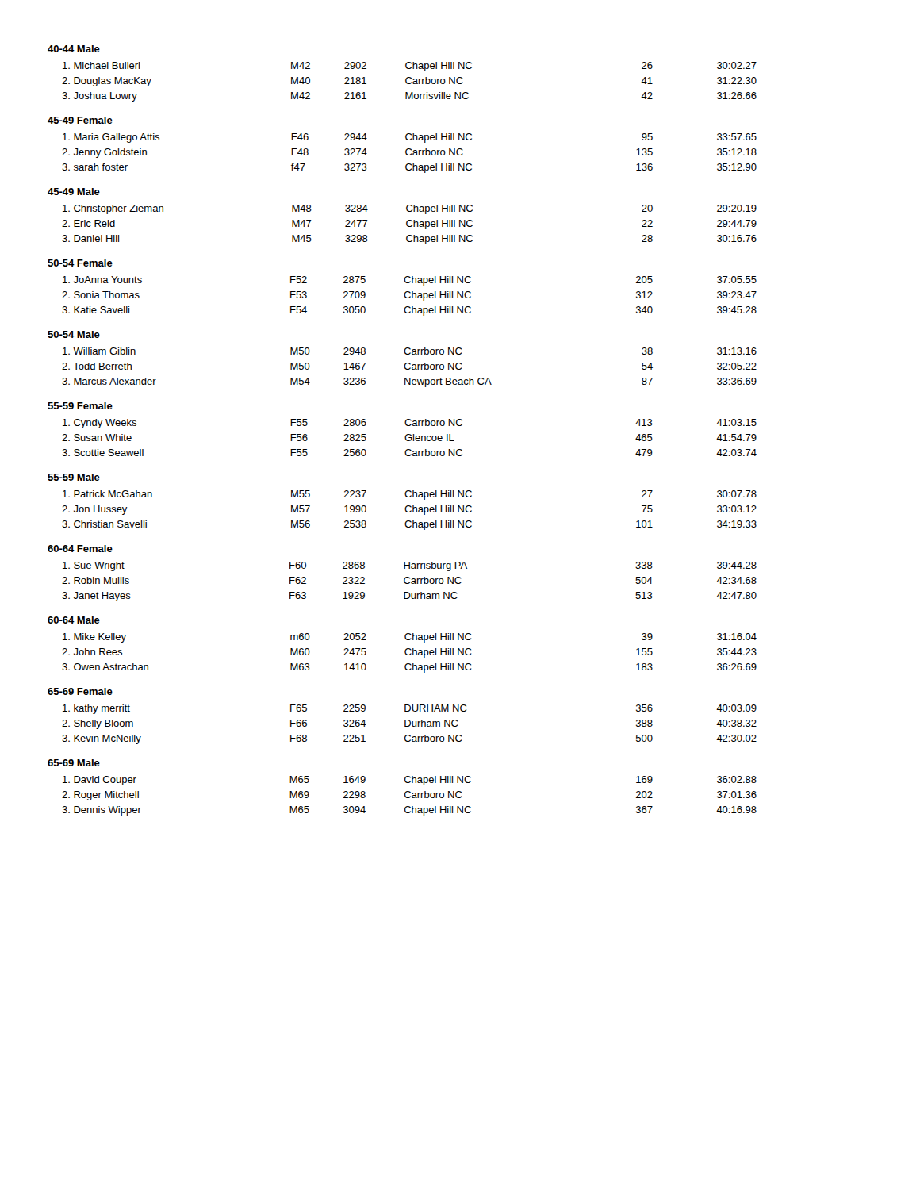40-44 Male
| 1. Michael Bulleri | M42 | 2902 | Chapel Hill NC | 26 | 30:02.27 |
| 2. Douglas MacKay | M40 | 2181 | Carrboro NC | 41 | 31:22.30 |
| 3. Joshua Lowry | M42 | 2161 | Morrisville NC | 42 | 31:26.66 |
45-49 Female
| 1. Maria Gallego Attis | F46 | 2944 | Chapel Hill NC | 95 | 33:57.65 |
| 2. Jenny Goldstein | F48 | 3274 | Carrboro NC | 135 | 35:12.18 |
| 3. sarah foster | f47 | 3273 | Chapel Hill NC | 136 | 35:12.90 |
45-49 Male
| 1. Christopher Zieman | M48 | 3284 | Chapel Hill NC | 20 | 29:20.19 |
| 2. Eric Reid | M47 | 2477 | Chapel Hill NC | 22 | 29:44.79 |
| 3. Daniel Hill | M45 | 3298 | Chapel Hill NC | 28 | 30:16.76 |
50-54 Female
| 1. JoAnna Younts | F52 | 2875 | Chapel Hill NC | 205 | 37:05.55 |
| 2. Sonia Thomas | F53 | 2709 | Chapel Hill NC | 312 | 39:23.47 |
| 3. Katie Savelli | F54 | 3050 | Chapel Hill NC | 340 | 39:45.28 |
50-54 Male
| 1. William Giblin | M50 | 2948 | Carrboro NC | 38 | 31:13.16 |
| 2. Todd Berreth | M50 | 1467 | Carrboro NC | 54 | 32:05.22 |
| 3. Marcus Alexander | M54 | 3236 | Newport Beach CA | 87 | 33:36.69 |
55-59 Female
| 1. Cyndy Weeks | F55 | 2806 | Carrboro NC | 413 | 41:03.15 |
| 2. Susan White | F56 | 2825 | Glencoe IL | 465 | 41:54.79 |
| 3. Scottie Seawell | F55 | 2560 | Carrboro NC | 479 | 42:03.74 |
55-59 Male
| 1. Patrick McGahan | M55 | 2237 | Chapel Hill NC | 27 | 30:07.78 |
| 2. Jon Hussey | M57 | 1990 | Chapel Hill NC | 75 | 33:03.12 |
| 3. Christian Savelli | M56 | 2538 | Chapel Hill NC | 101 | 34:19.33 |
60-64 Female
| 1. Sue Wright | F60 | 2868 | Harrisburg PA | 338 | 39:44.28 |
| 2. Robin Mullis | F62 | 2322 | Carrboro NC | 504 | 42:34.68 |
| 3. Janet Hayes | F63 | 1929 | Durham NC | 513 | 42:47.80 |
60-64 Male
| 1. Mike Kelley | m60 | 2052 | Chapel Hill NC | 39 | 31:16.04 |
| 2. John Rees | M60 | 2475 | Chapel Hill NC | 155 | 35:44.23 |
| 3. Owen Astrachan | M63 | 1410 | Chapel Hill NC | 183 | 36:26.69 |
65-69 Female
| 1. kathy merritt | F65 | 2259 | DURHAM NC | 356 | 40:03.09 |
| 2. Shelly Bloom | F66 | 3264 | Durham NC | 388 | 40:38.32 |
| 3. Kevin McNeilly | F68 | 2251 | Carrboro NC | 500 | 42:30.02 |
65-69 Male
| 1. David Couper | M65 | 1649 | Chapel Hill NC | 169 | 36:02.88 |
| 2. Roger Mitchell | M69 | 2298 | Carrboro NC | 202 | 37:01.36 |
| 3. Dennis Wipper | M65 | 3094 | Chapel Hill NC | 367 | 40:16.98 |